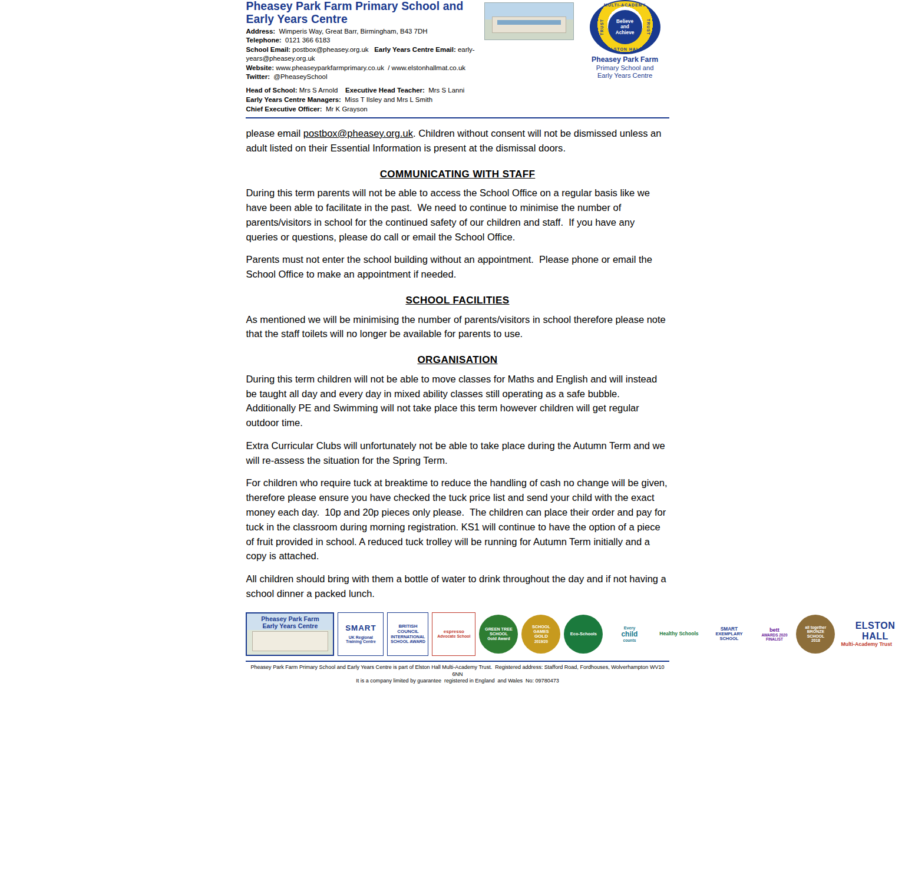Pheasey Park Farm Primary School and Early Years Centre
Address: Wimperis Way, Great Barr, Birmingham, B43 7DH
Telephone: 0121 366 6183
School Email: postbox@pheasey.org.uk Early Years Centre Email: early-years@pheasey.org.uk
Website: www.pheaseyparkfarmprimary.co.uk / www.elstonhallmat.co.uk
Twitter: @PheaseySchool
Head of School: Mrs S Arnold Executive Head Teacher: Mrs S Lanni
Early Years Centre Managers: Miss T Ilsley and Mrs L Smith
Chief Executive Officer: Mr K Grayson
MULTI-ACADEMY ELSTON HALL TRUST TRUST
Believe
and
Achieve
Pheasey Park Farm
Primary School and
Early Years Centre
please email postbox@pheasey.org.uk. Children without consent will not be dismissed unless an adult listed on their Essential Information is present at the dismissal doors.
COMMUNICATING WITH STAFF
During this term parents will not be able to access the School Office on a regular basis like we have been able to facilitate in the past. We need to continue to minimise the number of parents/visitors in school for the continued safety of our children and staff. If you have any queries or questions, please do call or email the School Office.
Parents must not enter the school building without an appointment. Please phone or email the School Office to make an appointment if needed.
SCHOOL FACILITIES
As mentioned we will be minimising the number of parents/visitors in school therefore please note that the staff toilets will no longer be available for parents to use.
ORGANISATION
During this term children will not be able to move classes for Maths and English and will instead be taught all day and every day in mixed ability classes still operating as a safe bubble. Additionally PE and Swimming will not take place this term however children will get regular outdoor time.
Extra Curricular Clubs will unfortunately not be able to take place during the Autumn Term and we will re-assess the situation for the Spring Term.
For children who require tuck at breaktime to reduce the handling of cash no change will be given, therefore please ensure you have checked the tuck price list and send your child with the exact money each day. 10p and 20p pieces only please. The children can place their order and pay for tuck in the classroom during morning registration. KS1 will continue to have the option of a piece of fruit provided in school. A reduced tuck trolley will be running for Autumn Term initially and a copy is attached.
All children should bring with them a bottle of water to drink throughout the day and if not having a school dinner a packed lunch.
Pheasey Park Farm
Early Years Centre
SMART
UK Regional
Training Centre
BRITISH
COUNCIL
INTERNATIONAL
SCHOOL AWARD
espresso
Advocate School
GREEN TREE SCHOOL
Gold Award
SCHOOL GAMES
GOLD
2019/20
Eco-Schools
Every
child
counts
Healthy Schools
SMART
EXEMPLARY
SCHOOL
bett
AWARDS 2020
FINALIST
all together
BRONZE
SCHOOL
2018
ELSTON HALL
Multi-Academy Trust
Partnership for Achievement
Pheasey Park Farm Primary School and Early Years Centre is part of Elston Hall Multi-Academy Trust. Registered address: Stafford Road, Fordhouses, Wolverhampton WV10 6NN
It is a company limited by guarantee registered in England and Wales No: 09780473